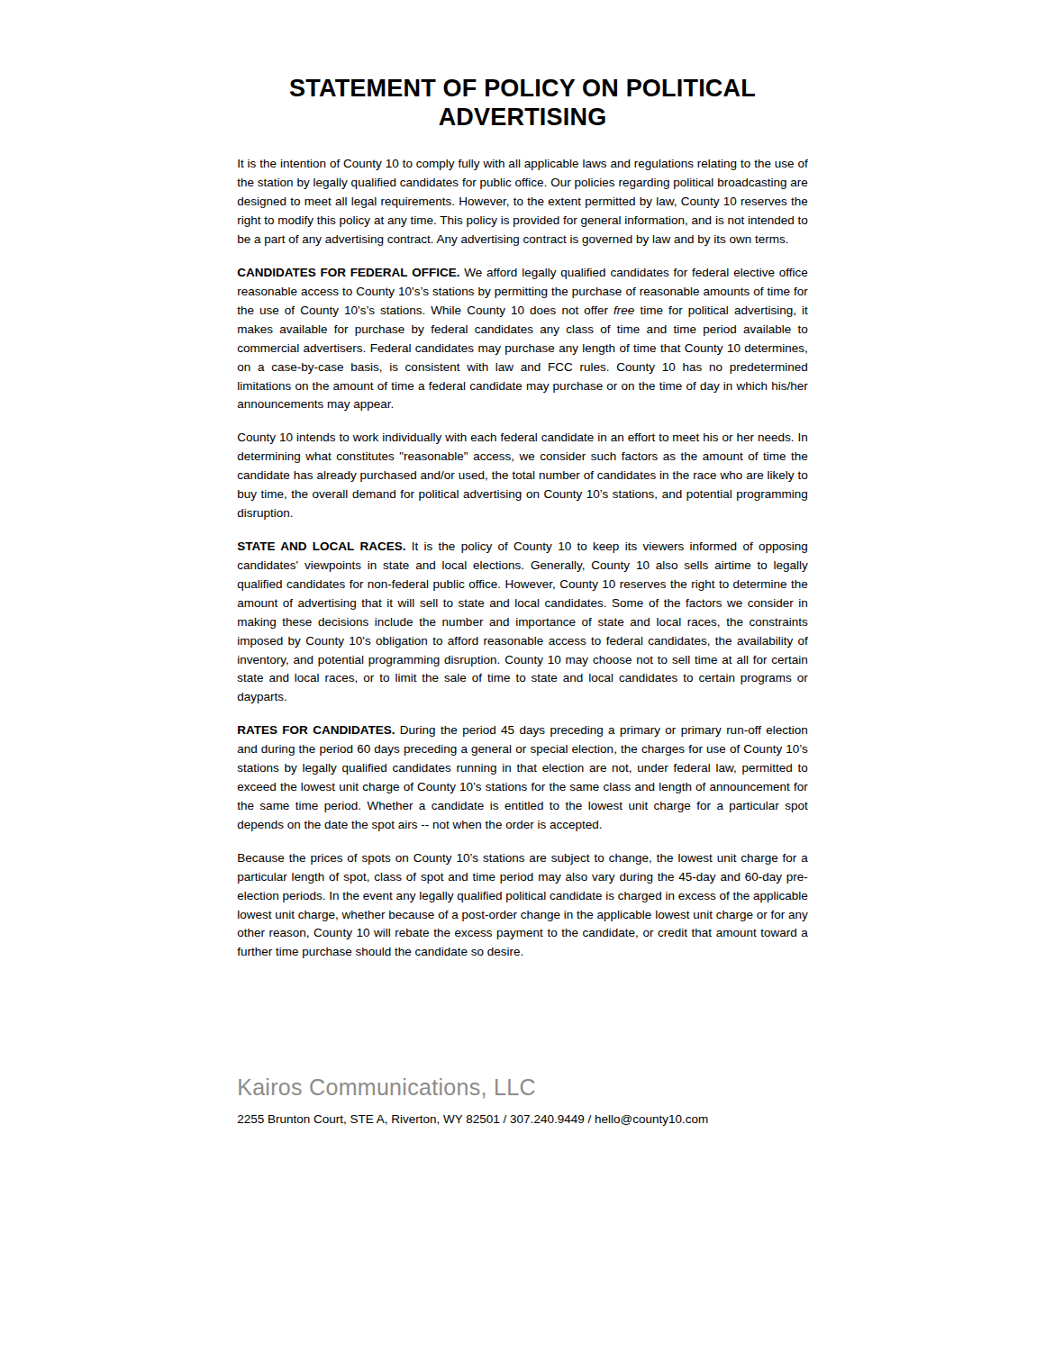STATEMENT OF POLICY ON POLITICAL ADVERTISING
It is the intention of County 10 to comply fully with all applicable laws and regulations relating to the use of the station by legally qualified candidates for public office. Our policies regarding political broadcasting are designed to meet all legal requirements. However, to the extent permitted by law, County 10 reserves the right to modify this policy at any time. This policy is provided for general information, and is not intended to be a part of any advertising contract. Any advertising contract is governed by law and by its own terms.
CANDIDATES FOR FEDERAL OFFICE. We afford legally qualified candidates for federal elective office reasonable access to County 10's’s stations by permitting the purchase of reasonable amounts of time for the use of County 10's’s stations. While County 10 does not offer free time for political advertising, it makes available for purchase by federal candidates any class of time and time period available to commercial advertisers. Federal candidates may purchase any length of time that County 10 determines, on a case-by-case basis, is consistent with law and FCC rules. County 10 has no predetermined limitations on the amount of time a federal candidate may purchase or on the time of day in which his/her announcements may appear.
County 10 intends to work individually with each federal candidate in an effort to meet his or her needs. In determining what constitutes "reasonable" access, we consider such factors as the amount of time the candidate has already purchased and/or used, the total number of candidates in the race who are likely to buy time, the overall demand for political advertising on County 10’s stations, and potential programming disruption.
STATE AND LOCAL RACES. It is the policy of County 10 to keep its viewers informed of opposing candidates' viewpoints in state and local elections. Generally, County 10 also sells airtime to legally qualified candidates for non-federal public office. However, County 10 reserves the right to determine the amount of advertising that it will sell to state and local candidates. Some of the factors we consider in making these decisions include the number and importance of state and local races, the constraints imposed by County 10's obligation to afford reasonable access to federal candidates, the availability of inventory, and potential programming disruption. County 10 may choose not to sell time at all for certain state and local races, or to limit the sale of time to state and local candidates to certain programs or dayparts.
RATES FOR CANDIDATES. During the period 45 days preceding a primary or primary run-off election and during the period 60 days preceding a general or special election, the charges for use of County 10’s stations by legally qualified candidates running in that election are not, under federal law, permitted to exceed the lowest unit charge of County 10’s stations for the same class and length of announcement for the same time period. Whether a candidate is entitled to the lowest unit charge for a particular spot depends on the date the spot airs -- not when the order is accepted.
Because the prices of spots on County 10’s stations are subject to change, the lowest unit charge for a particular length of spot, class of spot and time period may also vary during the 45-day and 60-day pre-election periods. In the event any legally qualified political candidate is charged in excess of the applicable lowest unit charge, whether because of a post-order change in the applicable lowest unit charge or for any other reason, County 10 will rebate the excess payment to the candidate, or credit that amount toward a further time purchase should the candidate so desire.
Kairos Communications, LLC
2255 Brunton Court, STE A, Riverton, WY 82501 / 307.240.9449 / hello@county10.com